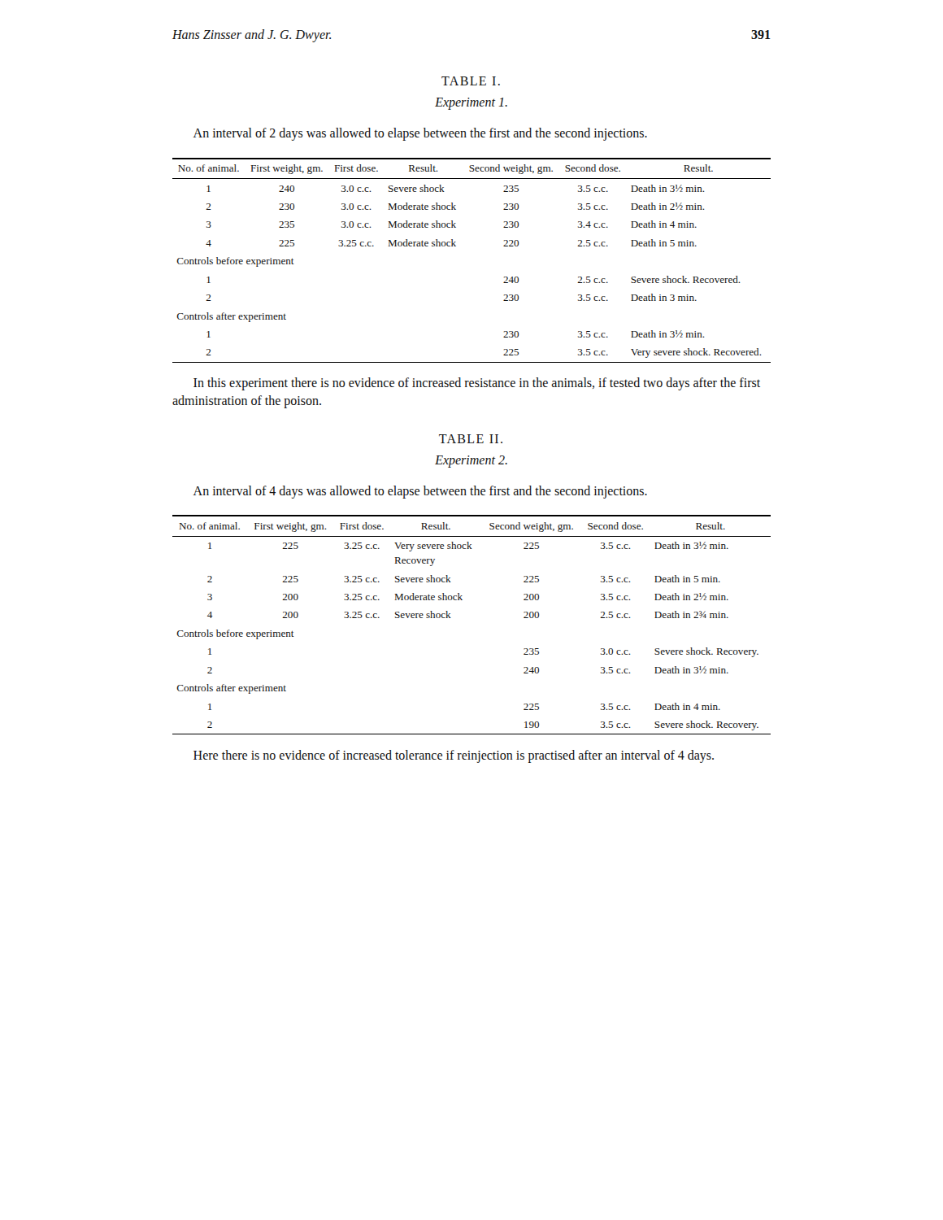Hans Zinsser and J. G. Dwyer. 391
TABLE I.
Experiment 1.
An interval of 2 days was allowed to elapse between the first and the second injections.
| No. of animal. | First weight, gm. | First dose. | Result. | Second weight, gm. | Second dose. | Result. |
| --- | --- | --- | --- | --- | --- | --- |
| 1 | 240 | 3.0 c.c. | Severe shock | 235 | 3.5 c.c. | Death in 3½ min. |
| 2 | 230 | 3.0 c.c. | Moderate shock | 230 | 3.5 c.c. | Death in 2½ min. |
| 3 | 235 | 3.0 c.c. | Moderate shock | 230 | 3.4 c.c. | Death in 4 min. |
| 4 | 225 | 3.25 c.c. | Moderate shock | 220 | 2.5 c.c. | Death in 5 min. |
| Controls before experiment |
| 1 | | | | 240 | 2.5 c.c. | Severe shock. Recovered. |
| 2 | | | | 230 | 3.5 c.c. | Death in 3 min. |
| Controls after experiment |
| 1 | | | | 230 | 3.5 c.c. | Death in 3½ min. |
| 2 | | | | 225 | 3.5 c.c. | Very severe shock. Recovered. |
In this experiment there is no evidence of increased resistance in the animals, if tested two days after the first administration of the poison.
TABLE II.
Experiment 2.
An interval of 4 days was allowed to elapse between the first and the second injections.
| No. of animal. | First weight, gm. | First dose. | Result. | Second weight, gm. | Second dose. | Result. |
| --- | --- | --- | --- | --- | --- | --- |
| 1 | 225 | 3.25 c.c. | Very severe shock Recovery | 225 | 3.5 c.c. | Death in 3½ min. |
| 2 | 225 | 3.25 c.c. | Severe shock | 225 | 3.5 c.c. | Death in 5 min. |
| 3 | 200 | 3.25 c.c. | Moderate shock | 200 | 3.5 c.c. | Death in 2½ min. |
| 4 | 200 | 3.25 c.c. | Severe shock | 200 | 2.5 c.c. | Death in 2¾ min. |
| Controls before experiment |
| 1 | | | | 235 | 3.0 c.c. | Severe shock. Recovery. |
| 2 | | | | 240 | 3.5 c.c. | Death in 3½ min. |
| Controls after experiment |
| 1 | | | | 225 | 3.5 c.c. | Death in 4 min. |
| 2 | | | | 190 | 3.5 c.c. | Severe shock. Recovery. |
Here there is no evidence of increased tolerance if reinjection is practised after an interval of 4 days.